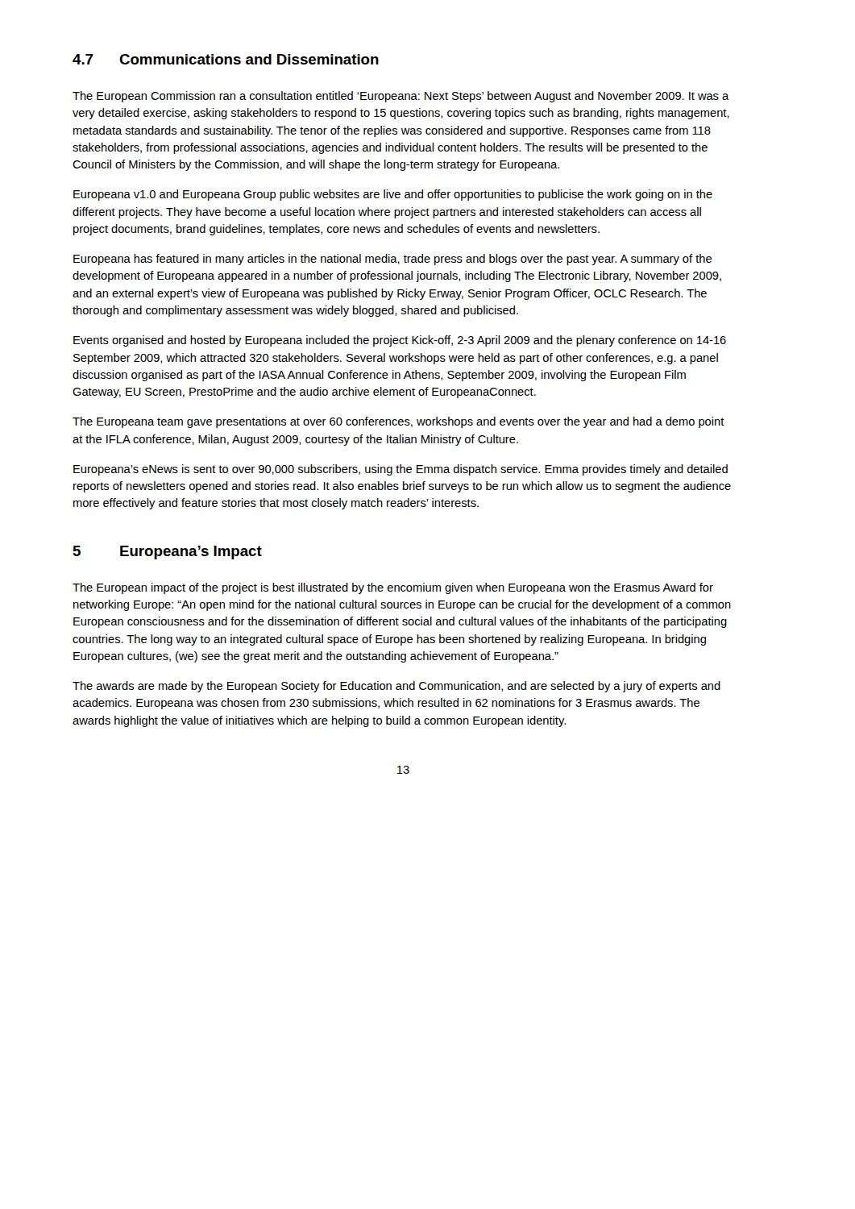4.7 Communications and Dissemination
The European Commission ran a consultation entitled ‘Europeana: Next Steps’ between August and November 2009. It was a very detailed exercise, asking stakeholders to respond to 15 questions, covering topics such as branding, rights management, metadata standards and sustainability. The tenor of the replies was considered and supportive. Responses came from 118 stakeholders, from professional associations, agencies and individual content holders. The results will be presented to the Council of Ministers by the Commission, and will shape the long-term strategy for Europeana.
Europeana v1.0 and Europeana Group public websites are live and offer opportunities to publicise the work going on in the different projects. They have become a useful location where project partners and interested stakeholders can access all project documents, brand guidelines, templates, core news and schedules of events and newsletters.
Europeana has featured in many articles in the national media, trade press and blogs over the past year. A summary of the development of Europeana appeared in a number of professional journals, including The Electronic Library, November 2009, and an external expert’s view of Europeana was published by Ricky Erway, Senior Program Officer, OCLC Research. The thorough and complimentary assessment was widely blogged, shared and publicised.
Events organised and hosted by Europeana included the project Kick-off, 2-3 April 2009 and the plenary conference on 14-16 September 2009, which attracted 320 stakeholders. Several workshops were held as part of other conferences, e.g. a panel discussion organised as part of the IASA Annual Conference in Athens, September 2009, involving the European Film Gateway, EU Screen, PrestoPrime and the audio archive element of EuropeanaConnect.
The Europeana team gave presentations at over 60 conferences, workshops and events over the year and had a demo point at the IFLA conference, Milan, August 2009, courtesy of the Italian Ministry of Culture.
Europeana’s eNews is sent to over 90,000 subscribers, using the Emma dispatch service. Emma provides timely and detailed reports of newsletters opened and stories read. It also enables brief surveys to be run which allow us to segment the audience more effectively and feature stories that most closely match readers’ interests.
5 Europeana’s Impact
The European impact of the project is best illustrated by the encomium given when Europeana won the Erasmus Award for networking Europe: “An open mind for the national cultural sources in Europe can be crucial for the development of a common European consciousness and for the dissemination of different social and cultural values of the inhabitants of the participating countries. The long way to an integrated cultural space of Europe has been shortened by realizing Europeana. In bridging European cultures, (we) see the great merit and the outstanding achievement of Europeana.”
The awards are made by the European Society for Education and Communication, and are selected by a jury of experts and academics. Europeana was chosen from 230 submissions, which resulted in 62 nominations for 3 Erasmus awards. The awards highlight the value of initiatives which are helping to build a common European identity.
13